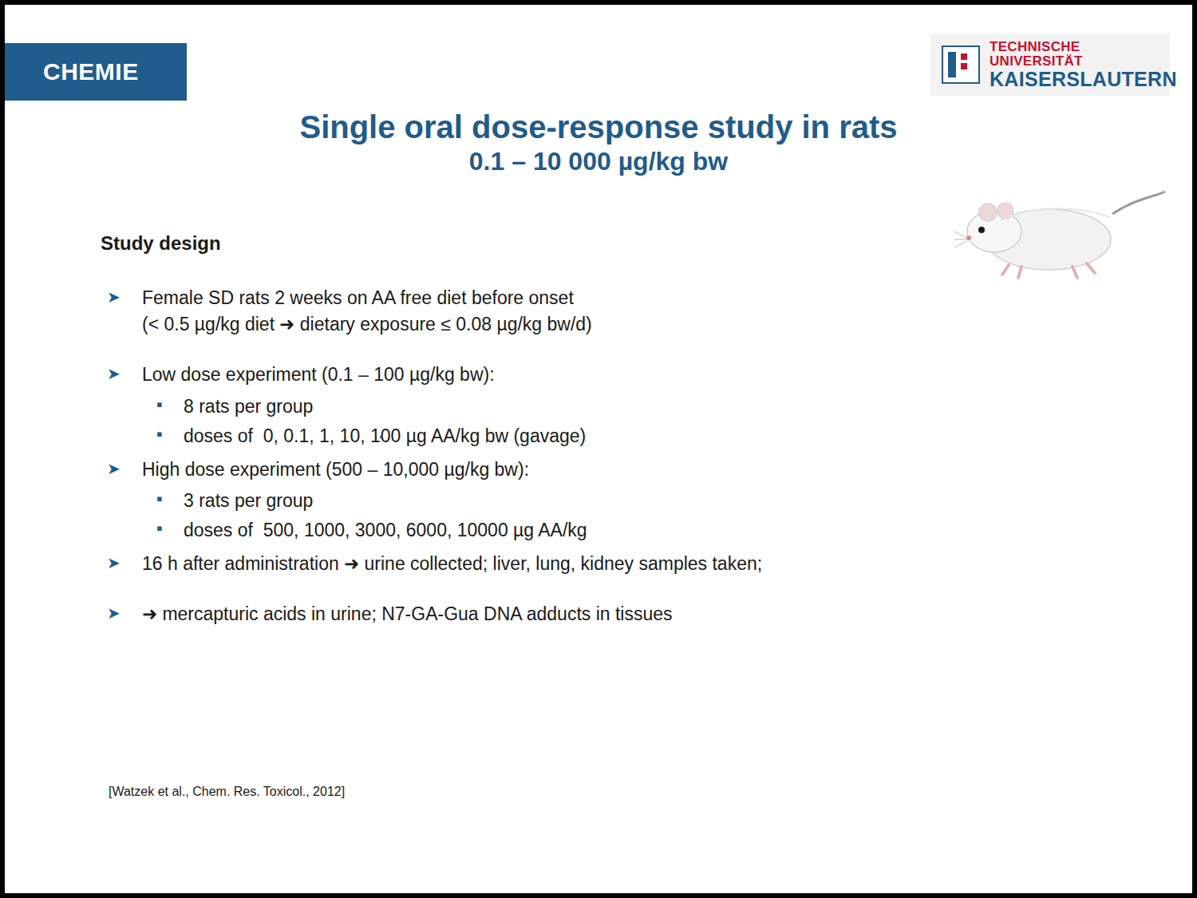CHEMIE
TECHNISCHE UNIVERSITÄT
KAISERSLAUTERN
Single oral dose-response study in rats
0.1 – 10 000 µg/kg bw
Study design
Female SD rats 2 weeks on AA free diet before onset
(< 0.5 µg/kg diet ➜ dietary exposure ≤ 0.08 µg/kg bw/d)
Low dose experiment (0.1 – 100 µg/kg bw):
8 rats per group
doses of 0, 0.1, 1, 10, 100 µg AA/kg bw (gavage)
High dose experiment (500 – 10,000 µg/kg bw):
3 rats per group
doses of 500, 1000, 3000, 6000, 10000 µg AA/kg
16 h after administration ➜ urine collected; liver, lung, kidney samples taken;
➜ mercapturic acids in urine; N7-GA-Gua DNA adducts in tissues
[Watzek et al., Chem. Res. Toxicol., 2012]